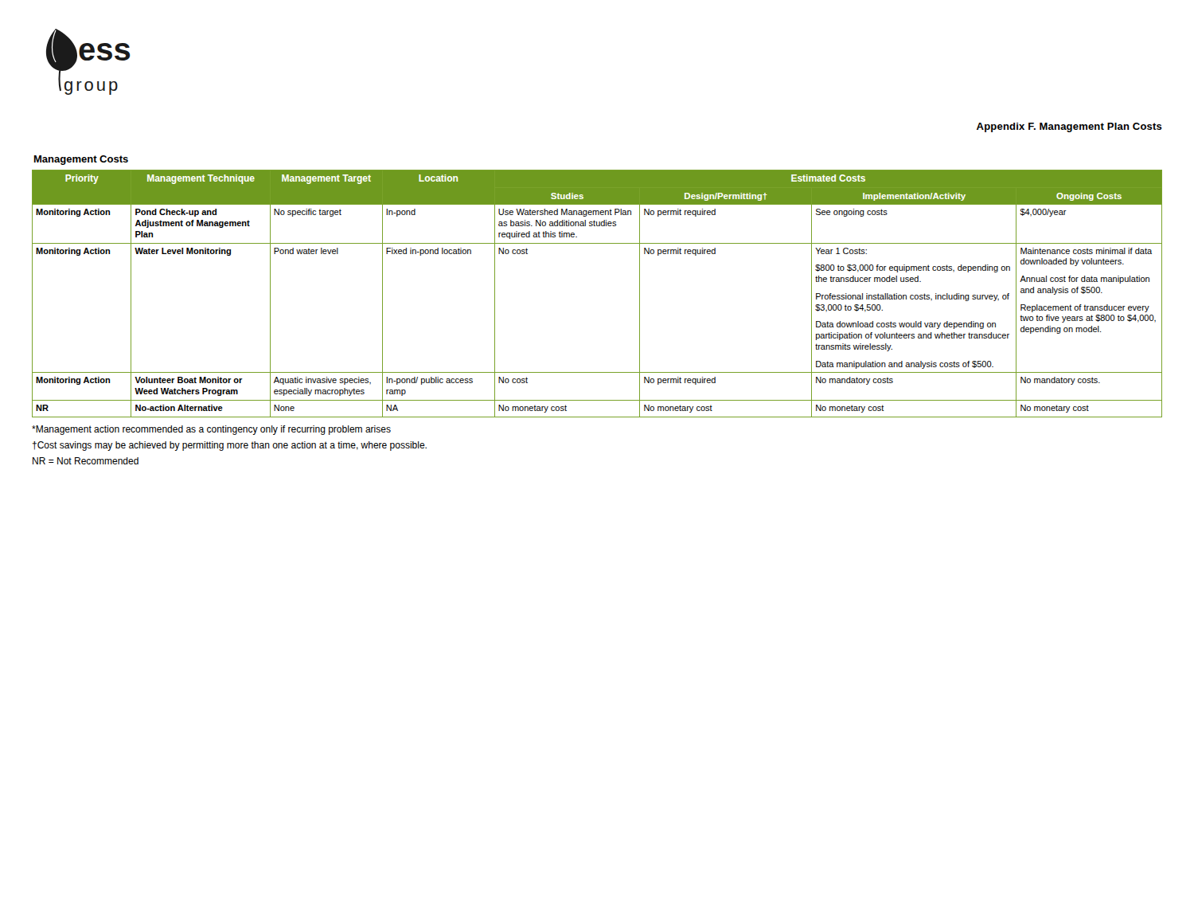ess group
Appendix F. Management Plan Costs
Management Costs
| Priority | Management Technique | Management Target | Location | Estimated Costs |
| --- | --- | --- | --- | --- |
| Studies | Design/Permitting† | Implementation/Activity | Ongoing Costs |
| Monitoring Action | Pond Check-up and Adjustment of Management Plan | No specific target | In-pond | Use Watershed Management Plan as basis. No additional studies required at this time. | No permit required | See ongoing costs | $4,000/year |
| Monitoring Action | Water Level Monitoring | Pond water level | Fixed in-pond location | No cost | No permit required | Year 1 Costs: $800 to $3,000 for equipment costs, depending on the transducer model used. Professional installation costs, including survey, of $3,000 to $4,500. Data download costs would vary depending on participation of volunteers and whether transducer transmits wirelessly. Data manipulation and analysis costs of $500. | Maintenance costs minimal if data downloaded by volunteers. Annual cost for data manipulation and analysis of $500. Replacement of transducer every two to five years at $800 to $4,000, depending on model. |
| Monitoring Action | Volunteer Boat Monitor or Weed Watchers Program | Aquatic invasive species, especially macrophytes | In-pond/ public access ramp | No cost | No permit required | No mandatory costs | No mandatory costs. |
| NR | No-action Alternative | None | NA | No monetary cost | No monetary cost | No monetary cost | No monetary cost |
*Management action recommended as a contingency only if recurring problem arises
†Cost savings may be achieved by permitting more than one action at a time, where possible.
NR = Not Recommended